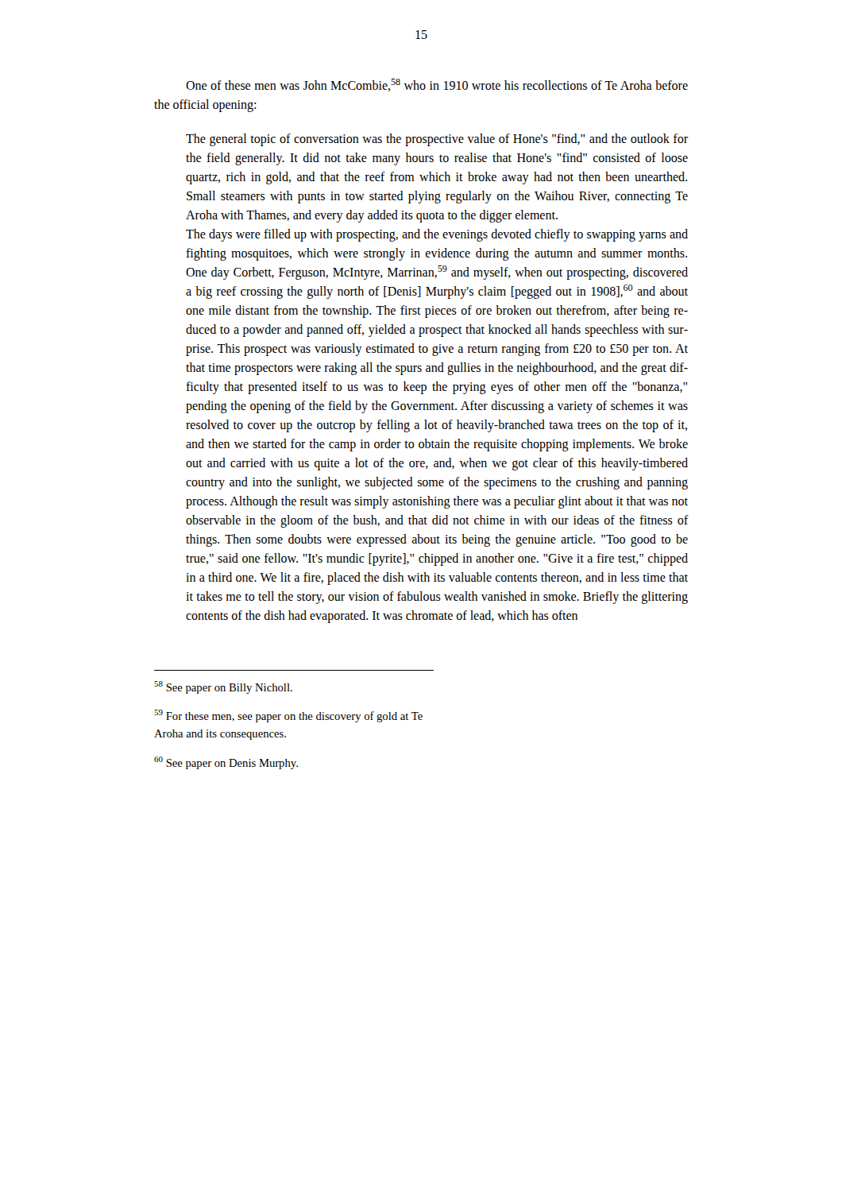15
One of these men was John McCombie,58 who in 1910 wrote his recollections of Te Aroha before the official opening:
The general topic of conversation was the prospective value of Hone's "find," and the outlook for the field generally. It did not take many hours to realise that Hone's "find" consisted of loose quartz, rich in gold, and that the reef from which it broke away had not then been unearthed. Small steamers with punts in tow started plying regularly on the Waihou River, connecting Te Aroha with Thames, and every day added its quota to the digger element.
The days were filled up with prospecting, and the evenings devoted chiefly to swapping yarns and fighting mosquitoes, which were strongly in evidence during the autumn and summer months. One day Corbett, Ferguson, McIntyre, Marrinan,59 and myself, when out prospecting, discovered a big reef crossing the gully north of [Denis] Murphy's claim [pegged out in 1908],60 and about one mile distant from the township. The first pieces of ore broken out therefrom, after being reduced to a powder and panned off, yielded a prospect that knocked all hands speechless with surprise. This prospect was variously estimated to give a return ranging from £20 to £50 per ton. At that time prospectors were raking all the spurs and gullies in the neighbourhood, and the great difficulty that presented itself to us was to keep the prying eyes of other men off the "bonanza," pending the opening of the field by the Government. After discussing a variety of schemes it was resolved to cover up the outcrop by felling a lot of heavily-branched tawa trees on the top of it, and then we started for the camp in order to obtain the requisite chopping implements. We broke out and carried with us quite a lot of the ore, and, when we got clear of this heavily-timbered country and into the sunlight, we subjected some of the specimens to the crushing and panning process. Although the result was simply astonishing there was a peculiar glint about it that was not observable in the gloom of the bush, and that did not chime in with our ideas of the fitness of things. Then some doubts were expressed about its being the genuine article. "Too good to be true," said one fellow. "It's mundic [pyrite]," chipped in another one. "Give it a fire test," chipped in a third one. We lit a fire, placed the dish with its valuable contents thereon, and in less time that it takes me to tell the story, our vision of fabulous wealth vanished in smoke. Briefly the glittering contents of the dish had evaporated. It was chromate of lead, which has often
58 See paper on Billy Nicholl.
59 For these men, see paper on the discovery of gold at Te Aroha and its consequences.
60 See paper on Denis Murphy.